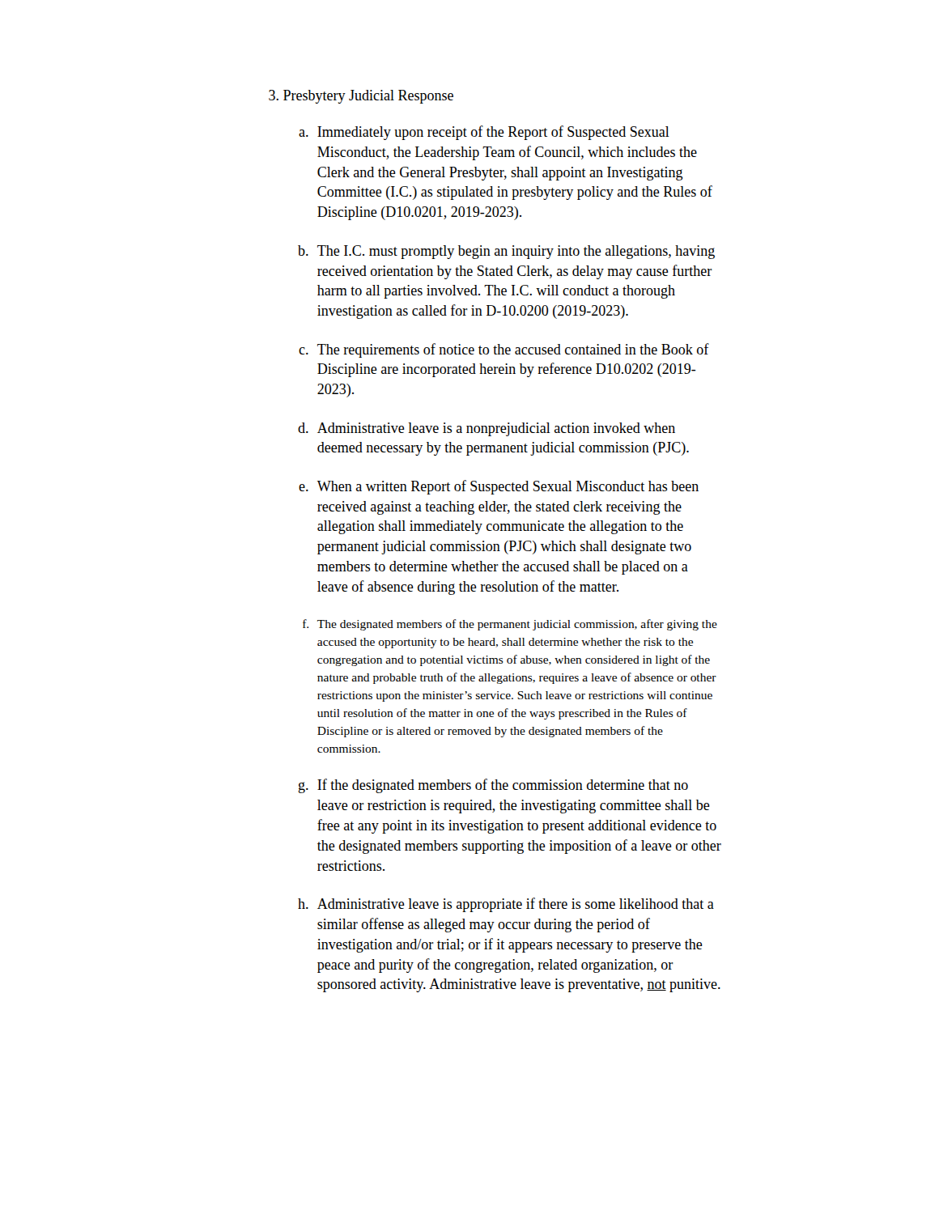Presbytery Judicial Response
Immediately upon receipt of the Report of Suspected Sexual Misconduct, the Leadership Team of Council, which includes the Clerk and the General Presbyter, shall appoint an Investigating Committee (I.C.) as stipulated in presbytery policy and the Rules of Discipline (D10.0201, 2019-2023).
The I.C. must promptly begin an inquiry into the allegations, having received orientation by the Stated Clerk, as delay may cause further harm to all parties involved. The I.C. will conduct a thorough investigation as called for in D-10.0200 (2019-2023).
The requirements of notice to the accused contained in the Book of Discipline are incorporated herein by reference D10.0202 (2019-2023).
Administrative leave is a nonprejudicial action invoked when deemed necessary by the permanent judicial commission (PJC).
When a written Report of Suspected Sexual Misconduct has been received against a teaching elder, the stated clerk receiving the allegation shall immediately communicate the allegation to the permanent judicial commission (PJC) which shall designate two members to determine whether the accused shall be placed on a leave of absence during the resolution of the matter.
The designated members of the permanent judicial commission, after giving the accused the opportunity to be heard, shall determine whether the risk to the congregation and to potential victims of abuse, when considered in light of the nature and probable truth of the allegations, requires a leave of absence or other restrictions upon the minister’s service. Such leave or restrictions will continue until resolution of the matter in one of the ways prescribed in the Rules of Discipline or is altered or removed by the designated members of the commission.
If the designated members of the commission determine that no leave or restriction is required, the investigating committee shall be free at any point in its investigation to present additional evidence to the designated members supporting the imposition of a leave or other restrictions.
Administrative leave is appropriate if there is some likelihood that a similar offense as alleged may occur during the period of investigation and/or trial; or if it appears necessary to preserve the peace and purity of the congregation, related organization, or sponsored activity. Administrative leave is preventative, not punitive.